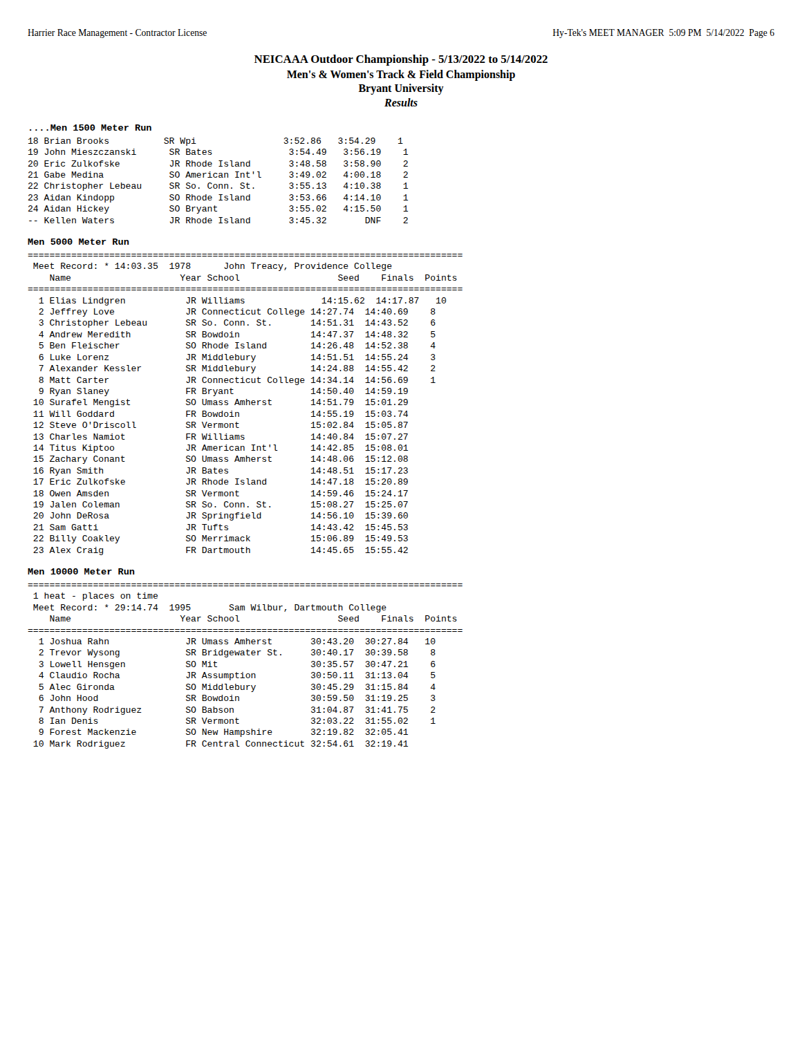Harrier Race Management - Contractor License Hy-Tek's MEET MANAGER 5:09 PM 5/14/2022 Page 6
NEICAAA Outdoor Championship - 5/13/2022 to 5/14/2022
Men's & Women's Track & Field Championship
Bryant University
Results
....Men 1500 Meter Run
18 Brian Brooks          SR Wpi                3:52.86   3:54.29    1
19 John Mieszczanski      SR Bates              3:54.49   3:56.19    1
20 Eric Zulkofske         JR Rhode Island       3:48.58   3:58.90    2
21 Gabe Medina            SO American Int'l     3:49.02   4:00.18    2
22 Christopher Lebeau     SR So. Conn. St.      3:55.13   4:10.38    1
23 Aidan Kindopp          SO Rhode Island       3:53.66   4:14.10    1
24 Aidan Hickey           SO Bryant             3:55.02   4:15.50    1
-- Kellen Waters          JR Rhode Island       3:45.32       DNF    2
Men 5000 Meter Run
================================================================================
 Meet Record: * 14:03.35  1978      John Treacy, Providence College
    Name                    Year School                  Seed    Finals  Points
================================================================================
  1 Elias Lindgren           JR Williams              14:15.62  14:17.87   10
  2 Jeffrey Love             JR Connecticut College 14:27.74  14:40.69    8
  3 Christopher Lebeau       SR So. Conn. St.       14:51.31  14:43.52    6
  4 Andrew Meredith          SR Bowdoin             14:47.37  14:48.32    5
  5 Ben Fleischer            SO Rhode Island        14:26.48  14:52.38    4
  6 Luke Lorenz              JR Middlebury          14:51.51  14:55.24    3
  7 Alexander Kessler        SR Middlebury          14:24.88  14:55.42    2
  8 Matt Carter              JR Connecticut College 14:34.14  14:56.69    1
  9 Ryan Slaney              FR Bryant              14:50.40  14:59.19
 10 Surafel Mengist          SO Umass Amherst       14:51.79  15:01.29
 11 Will Goddard             FR Bowdoin             14:55.19  15:03.74
 12 Steve O'Driscoll         SR Vermont             15:02.84  15:05.87
 13 Charles Namiot           FR Williams            14:40.84  15:07.27
 14 Titus Kiptoo             JR American Int'l      14:42.85  15:08.01
 15 Zachary Conant           SO Umass Amherst       14:48.06  15:12.08
 16 Ryan Smith               JR Bates               14:48.51  15:17.23
 17 Eric Zulkofske           JR Rhode Island        14:47.18  15:20.89
 18 Owen Amsden              SR Vermont             14:59.46  15:24.17
 19 Jalen Coleman            SR So. Conn. St.       15:08.27  15:25.07
 20 John DeRosa              JR Springfield         14:56.10  15:39.60
 21 Sam Gatti                JR Tufts               14:43.42  15:45.53
 22 Billy Coakley            SO Merrimack           15:06.89  15:49.53
 23 Alex Craig               FR Dartmouth           14:45.65  15:55.42
Men 10000 Meter Run
================================================================================
 1 heat - places on time
 Meet Record: * 29:14.74  1995       Sam Wilbur, Dartmouth College
    Name                    Year School                  Seed    Finals  Points
================================================================================
  1 Joshua Rahn              JR Umass Amherst       30:43.20  30:27.84   10
  2 Trevor Wysong            SR Bridgewater St.     30:40.17  30:39.58    8
  3 Lowell Hensgen           SO Mit                 30:35.57  30:47.21    6
  4 Claudio Rocha            JR Assumption          30:50.11  31:13.04    5
  5 Alec Gironda             SO Middlebury          30:45.29  31:15.84    4
  6 John Hood                SR Bowdoin             30:59.50  31:19.25    3
  7 Anthony Rodriguez        SO Babson              31:04.87  31:41.75    2
  8 Ian Denis                SR Vermont             32:03.22  31:55.02    1
  9 Forest Mackenzie         SO New Hampshire       32:19.82  32:05.41
 10 Mark Rodriguez           FR Central Connecticut 32:54.61  32:19.41